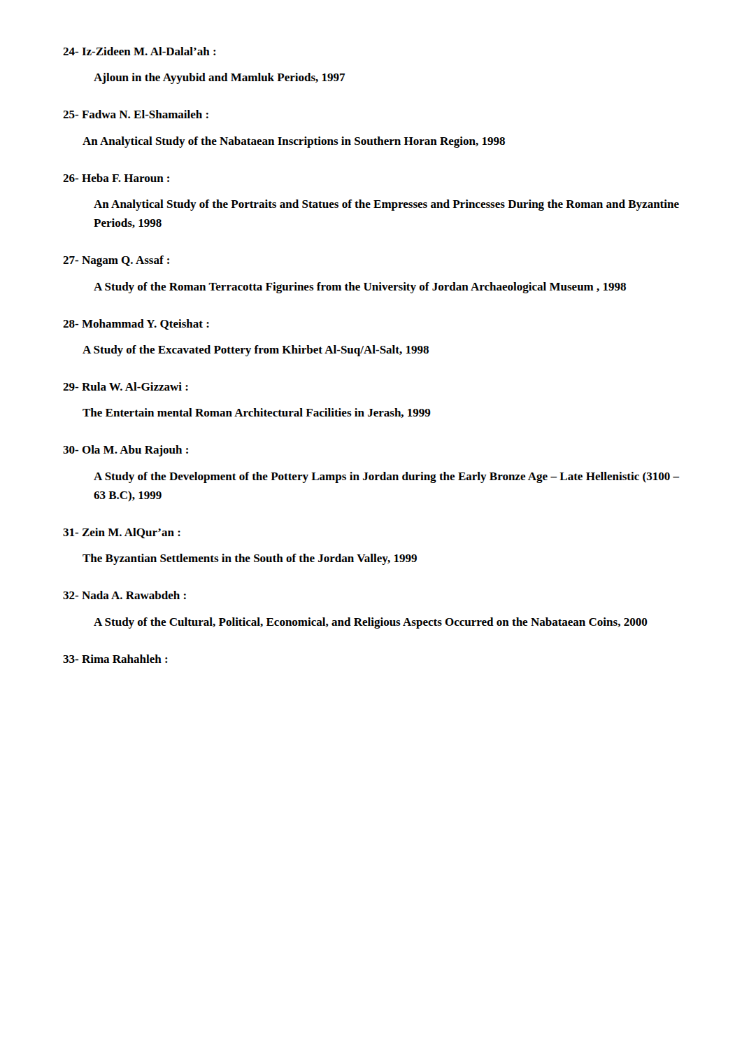Iz-Zideen M. Al-Dalal’ah :
Ajloun in the Ayyubid and Mamluk Periods, 1997
Fadwa N. El-Shamaileh :
An Analytical Study of the Nabataean Inscriptions in Southern Horan Region, 1998
Heba F. Haroun :
An Analytical Study of the Portraits and Statues of the Empresses and Princesses During the Roman and Byzantine Periods, 1998
Nagam Q. Assaf :
A Study of the Roman Terracotta Figurines from the University of Jordan Archaeological Museum , 1998
Mohammad Y. Qteishat :
A Study of the Excavated Pottery from Khirbet Al-Suq/Al-Salt, 1998
Rula W. Al-Gizzawi :
The Entertain mental Roman Architectural Facilities in Jerash, 1999
Ola M. Abu Rajouh :
A Study of the Development of the Pottery Lamps in Jordan during the Early Bronze Age – Late Hellenistic (3100 – 63 B.C), 1999
Zein M. AlQur’an :
The Byzantian Settlements in the South of the Jordan Valley, 1999
Nada A. Rawabdeh :
A Study of the Cultural, Political, Economical, and Religious Aspects Occurred on the Nabataean Coins, 2000
Rima Rahahleh :